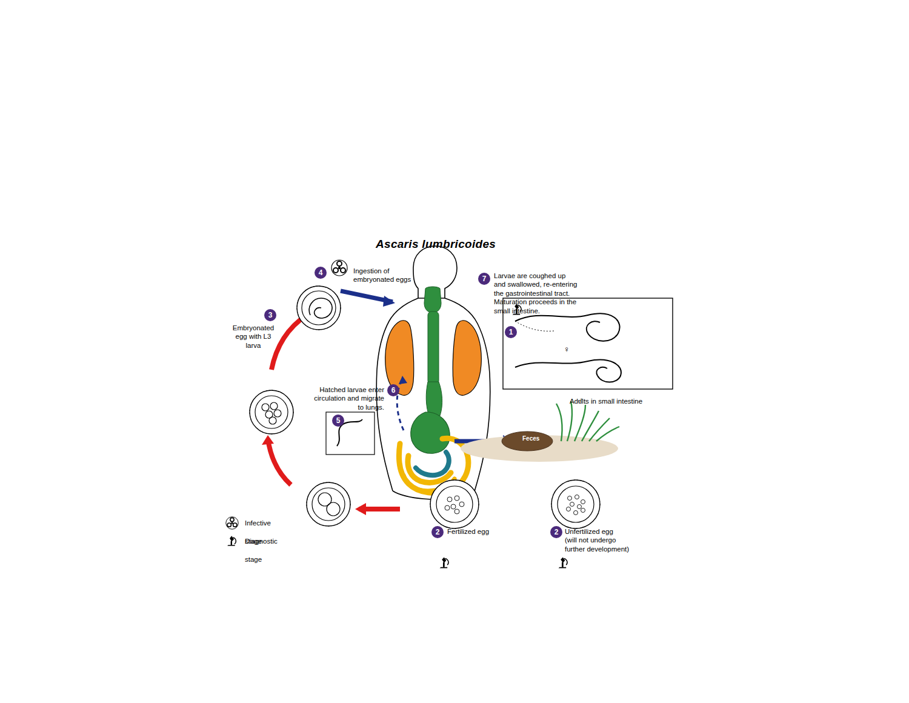Ascaris lumbricoides
4
3
7
1
6
5
2
2
Ingestion of
embryonated eggs
Embryonated
egg with L3
larva
Larvae are coughed up
and swallowed, re-entering
the gastrointestinal tract.
Maturation proceeds in the
small intestine.
Adults in small intestine
Hatched larvae enter
circulation and migrate
to lungs.
Fertilized egg
Unfertilized egg
(will not undergo
further development)
♀
♂
Feces
Infective stage
Diagnostic stage